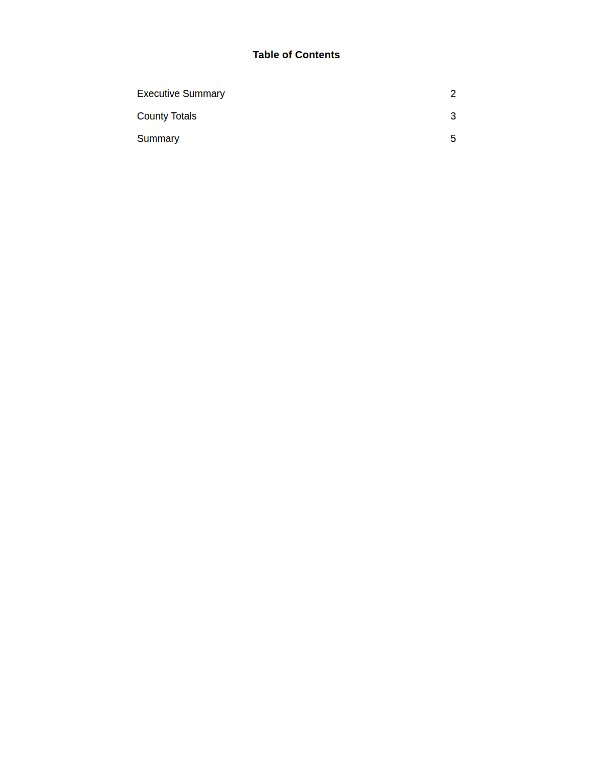Table of Contents
| Executive Summary | 2 |
| County Totals | 3 |
| Summary | 5 |